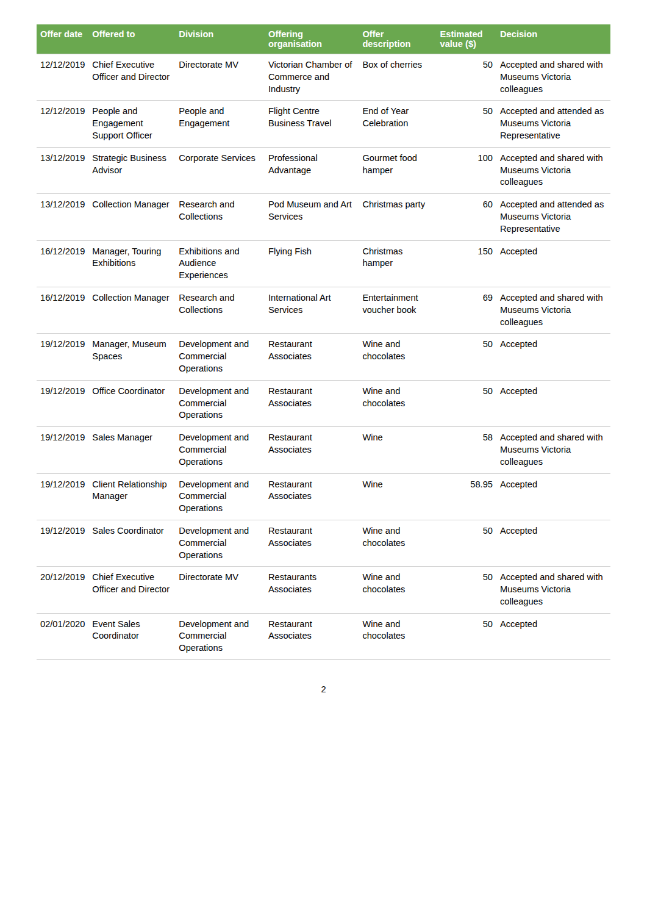| Offer date | Offered to | Division | Offering organisation | Offer description | Estimated value ($) | Decision |
| --- | --- | --- | --- | --- | --- | --- |
| 12/12/2019 | Chief Executive Officer and Director | Directorate MV | Victorian Chamber of Commerce and Industry | Box of cherries | 50 | Accepted and shared with Museums Victoria colleagues |
| 12/12/2019 | People and Engagement Support Officer | People and Engagement | Flight Centre Business Travel | End of Year Celebration | 50 | Accepted and attended as Museums Victoria Representative |
| 13/12/2019 | Strategic Business Advisor | Corporate Services | Professional Advantage | Gourmet food hamper | 100 | Accepted and shared with Museums Victoria colleagues |
| 13/12/2019 | Collection Manager | Research and Collections | Pod Museum and Art Services | Christmas party | 60 | Accepted and attended as Museums Victoria Representative |
| 16/12/2019 | Manager, Touring Exhibitions | Exhibitions and Audience Experiences | Flying Fish | Christmas hamper | 150 | Accepted |
| 16/12/2019 | Collection Manager | Research and Collections | International Art Services | Entertainment voucher book | 69 | Accepted and shared with Museums Victoria colleagues |
| 19/12/2019 | Manager, Museum Spaces | Development and Commercial Operations | Restaurant Associates | Wine and chocolates | 50 | Accepted |
| 19/12/2019 | Office Coordinator | Development and Commercial Operations | Restaurant Associates | Wine and chocolates | 50 | Accepted |
| 19/12/2019 | Sales Manager | Development and Commercial Operations | Restaurant Associates | Wine | 58 | Accepted and shared with Museums Victoria colleagues |
| 19/12/2019 | Client Relationship Manager | Development and Commercial Operations | Restaurant Associates | Wine | 58.95 | Accepted |
| 19/12/2019 | Sales Coordinator | Development and Commercial Operations | Restaurant Associates | Wine and chocolates | 50 | Accepted |
| 20/12/2019 | Chief Executive Officer and Director | Directorate MV | Restaurants Associates | Wine and chocolates | 50 | Accepted and shared with Museums Victoria colleagues |
| 02/01/2020 | Event Sales Coordinator | Development and Commercial Operations | Restaurant Associates | Wine and chocolates | 50 | Accepted |
2